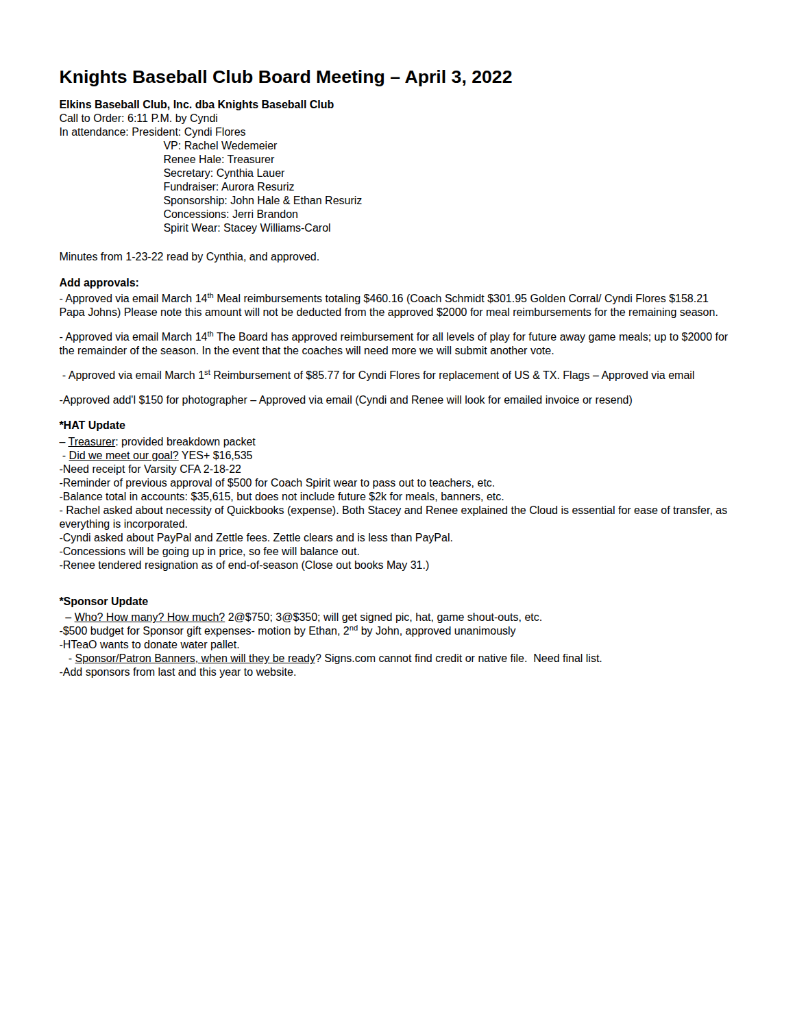Knights Baseball Club Board Meeting – April 3, 2022
Elkins Baseball Club, Inc. dba Knights Baseball Club
Call to Order: 6:11 P.M. by Cyndi
In attendance: President: Cyndi Flores
VP: Rachel Wedemeier
Renee Hale: Treasurer
Secretary: Cynthia Lauer
Fundraiser: Aurora Resuriz
Sponsorship: John Hale & Ethan Resuriz
Concessions: Jerri Brandon
Spirit Wear: Stacey Williams-Carol
Minutes from 1-23-22 read by Cynthia, and approved.
Add approvals:
- Approved via email March 14th Meal reimbursements totaling $460.16 (Coach Schmidt $301.95 Golden Corral/ Cyndi Flores $158.21 Papa Johns) Please note this amount will not be deducted from the approved $2000 for meal reimbursements for the remaining season.
- Approved via email March 14th The Board has approved reimbursement for all levels of play for future away game meals; up to $2000 for the remainder of the season. In the event that the coaches will need more we will submit another vote.
- Approved via email March 1st Reimbursement of $85.77 for Cyndi Flores for replacement of US & TX. Flags – Approved via email
-Approved add'l $150 for photographer – Approved via email (Cyndi and Renee will look for emailed invoice or resend)
*HAT Update
– Treasurer: provided breakdown packet
- Did we meet our goal? YES+ $16,535
-Need receipt for Varsity CFA 2-18-22
-Reminder of previous approval of $500 for Coach Spirit wear to pass out to teachers, etc.
-Balance total in accounts: $35,615, but does not include future $2k for meals, banners, etc.
- Rachel asked about necessity of Quickbooks (expense). Both Stacey and Renee explained the Cloud is essential for ease of transfer, as everything is incorporated.
-Cyndi asked about PayPal and Zettle fees. Zettle clears and is less than PayPal.
-Concessions will be going up in price, so fee will balance out.
-Renee tendered resignation as of end-of-season (Close out books May 31.)
*Sponsor Update
– Who? How many? How much? 2@$750; 3@$350; will get signed pic, hat, game shout-outs, etc.
-$500 budget for Sponsor gift expenses- motion by Ethan, 2nd by John, approved unanimously
-HTeaO wants to donate water pallet.
- Sponsor/Patron Banners, when will they be ready? Signs.com cannot find credit or native file. Need final list.
-Add sponsors from last and this year to website.